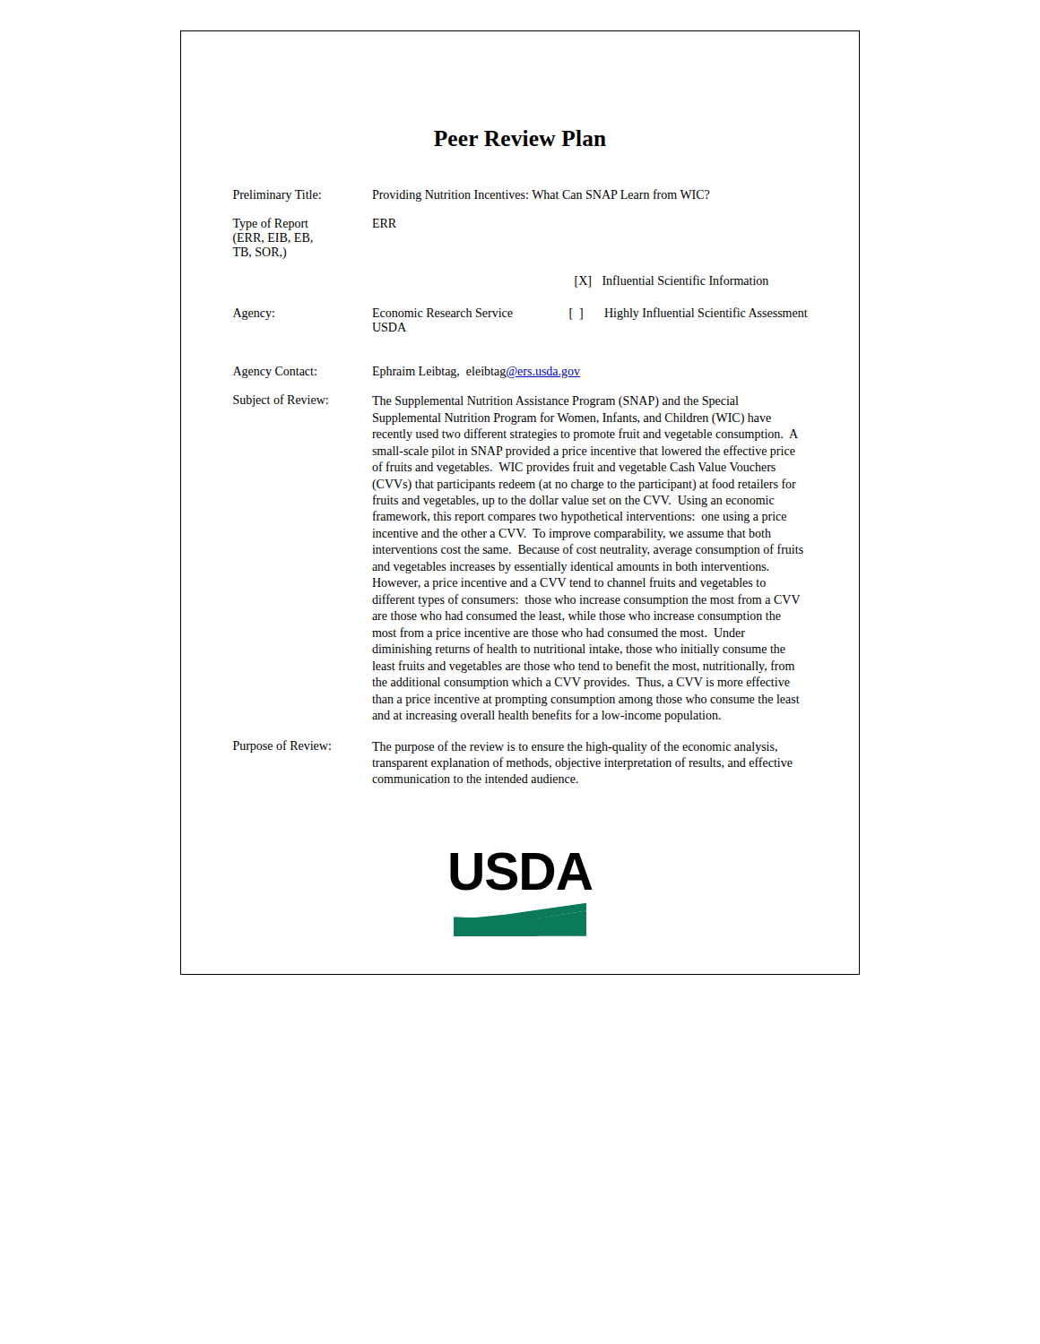Peer Review Plan
| Preliminary Title: | Providing Nutrition Incentives: What Can SNAP Learn from WIC? |
| Type of Report (ERR, EIB, EB, TB, SOR,) | ERR |
| | / [X] / Influential Scientific Information / |
| Agency: | / Economic Research Service USDA / [ ] / Highly Influential Scientific Assessment / |
| Agency Contact: | Ephraim Leibtag, eleibtag @ers.usda.gov |
| Subject of Review: | The Supplemental Nutrition Assistance Program (SNAP) and the Special Supplemental Nutrition Program for Women, Infants, and Children (WIC) have recently used two different strategies to promote fruit and vegetable consumption. A small-scale pilot in SNAP provided a price incentive that lowered the effective price of fruits and vegetables. WIC provides fruit and vegetable Cash Value Vouchers (CVVs) that participants redeem (at no charge to the participant) at food retailers for fruits and vegetables, up to the dollar value set on the CVV. Using an economic framework, this report compares two hypothetical interventions: one using a price incentive and the other a CVV. To improve comparability, we assume that both interventions cost the same. Because of cost neutrality, average consumption of fruits and vegetables increases by essentially identical amounts in both interventions. However, a price incentive and a CVV tend to channel fruits and vegetables to different types of consumers: those who increase consumption the most from a CVV are those who had consumed the least, while those who increase consumption the most from a price incentive are those who had consumed the most. Under diminishing returns of health to nutritional intake, those who initially consume the least fruits and vegetables are those who tend to benefit the most, nutritionally, from the additional consumption which a CVV provides. Thus, a CVV is more effective than a price incentive at prompting consumption among those who consume the least and at increasing overall health benefits for a low-income population. |
| Purpose of Review: | The purpose of the review is to ensure the high-quality of the economic analysis, transparent explanation of methods, objective interpretation of results, and effective communication to the intended audience. |
USDA